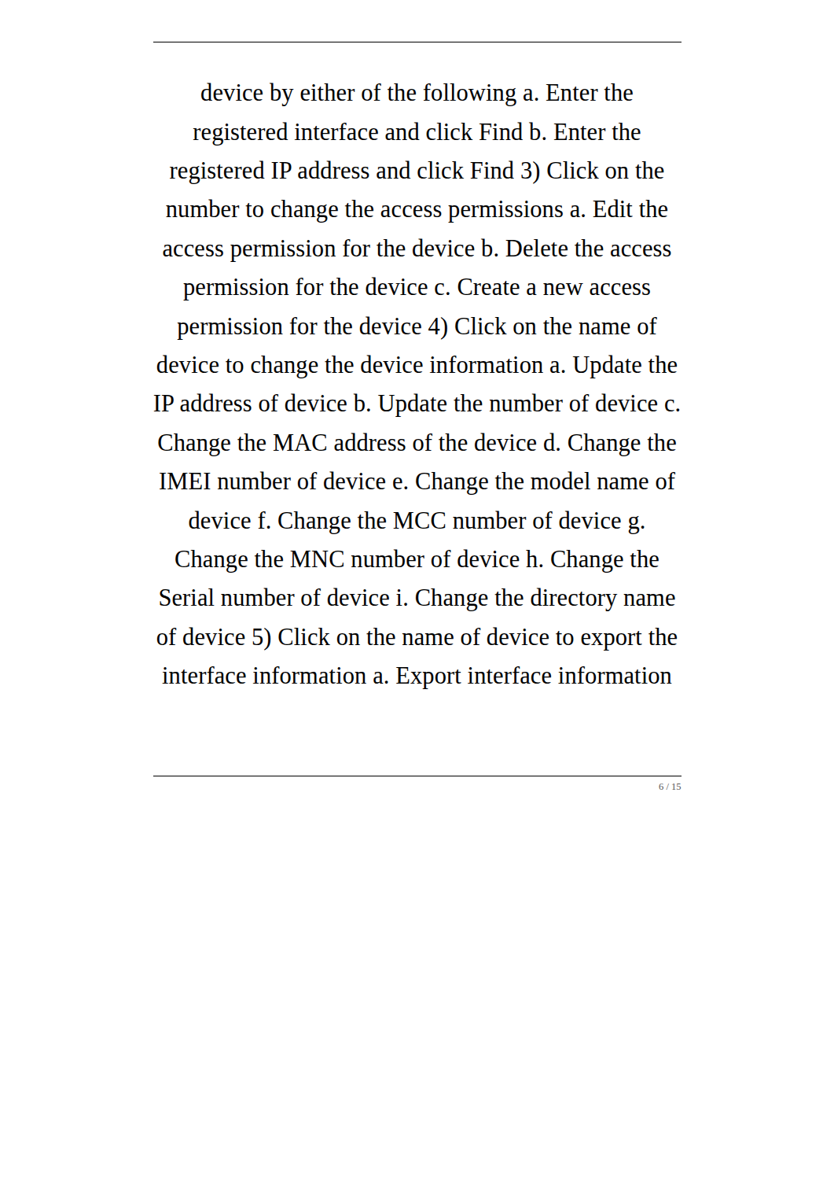device by either of the following a. Enter the registered interface and click Find b. Enter the registered IP address and click Find 3) Click on the number to change the access permissions a. Edit the access permission for the device b. Delete the access permission for the device c. Create a new access permission for the device 4) Click on the name of device to change the device information a. Update the IP address of device b. Update the number of device c. Change the MAC address of the device d. Change the IMEI number of device e. Change the model name of device f. Change the MCC number of device g. Change the MNC number of device h. Change the Serial number of device i. Change the directory name of device 5) Click on the name of device to export the interface information a. Export interface information
6 / 15